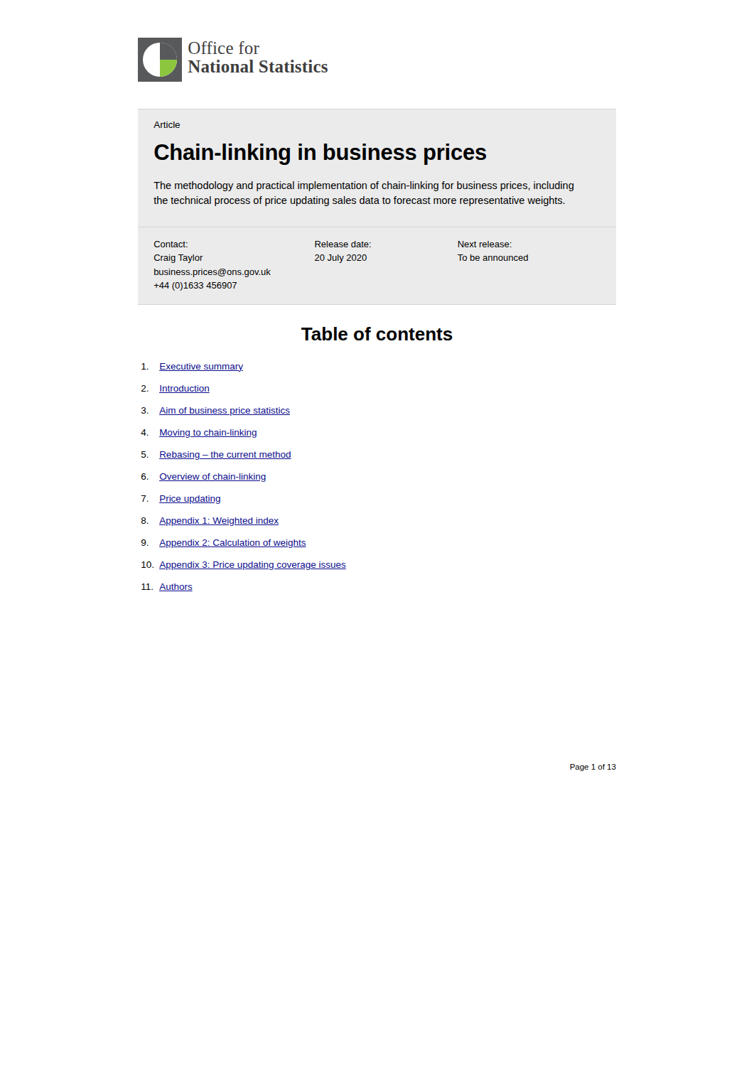Office for National Statistics
Article
Chain-linking in business prices
The methodology and practical implementation of chain-linking for business prices, including the technical process of price updating sales data to forecast more representative weights.
Contact:
Craig Taylor
business.prices@ons.gov.uk
+44 (0)1633 456907
Release date:
20 July 2020
Next release:
To be announced
Table of contents
Executive summary
Introduction
Aim of business price statistics
Moving to chain-linking
Rebasing – the current method
Overview of chain-linking
Price updating
Appendix 1: Weighted index
Appendix 2: Calculation of weights
Appendix 3: Price updating coverage issues
Authors
Page 1 of 13